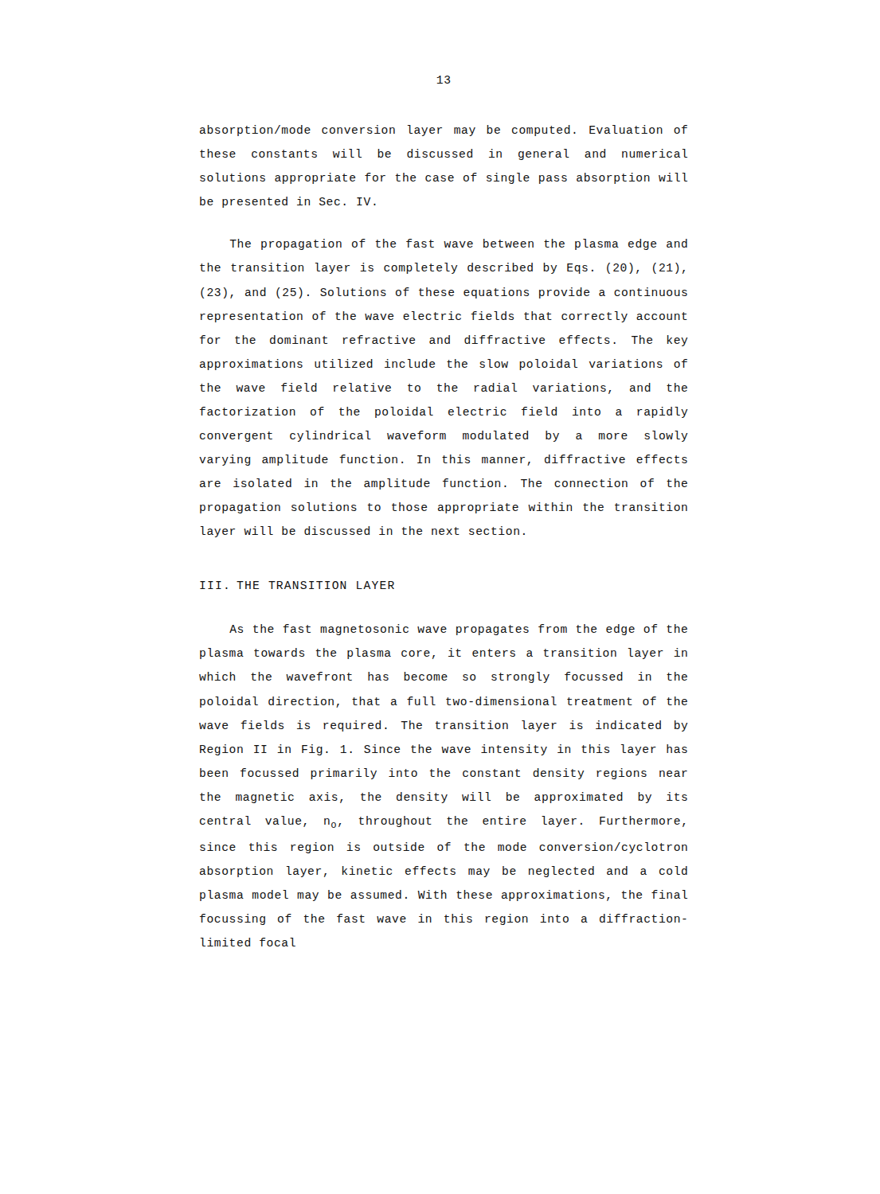13
absorption/mode conversion layer may be computed. Evaluation of these constants will be discussed in general and numerical solutions appropriate for the case of single pass absorption will be presented in Sec. IV.
The propagation of the fast wave between the plasma edge and the transition layer is completely described by Eqs. (20), (21), (23), and (25). Solutions of these equations provide a continuous representation of the wave electric fields that correctly account for the dominant refractive and diffractive effects. The key approximations utilized include the slow poloidal variations of the wave field relative to the radial variations, and the factorization of the poloidal electric field into a rapidly convergent cylindrical waveform modulated by a more slowly varying amplitude function. In this manner, diffractive effects are isolated in the amplitude function. The connection of the propagation solutions to those appropriate within the transition layer will be discussed in the next section.
III. THE TRANSITION LAYER
As the fast magnetosonic wave propagates from the edge of the plasma towards the plasma core, it enters a transition layer in which the wavefront has become so strongly focussed in the poloidal direction, that a full two-dimensional treatment of the wave fields is required. The transition layer is indicated by Region II in Fig. 1. Since the wave intensity in this layer has been focussed primarily into the constant density regions near the magnetic axis, the density will be approximated by its central value, no, throughout the entire layer. Furthermore, since this region is outside of the mode conversion/cyclotron absorption layer, kinetic effects may be neglected and a cold plasma model may be assumed. With these approximations, the final focussing of the fast wave in this region into a diffraction-limited focal